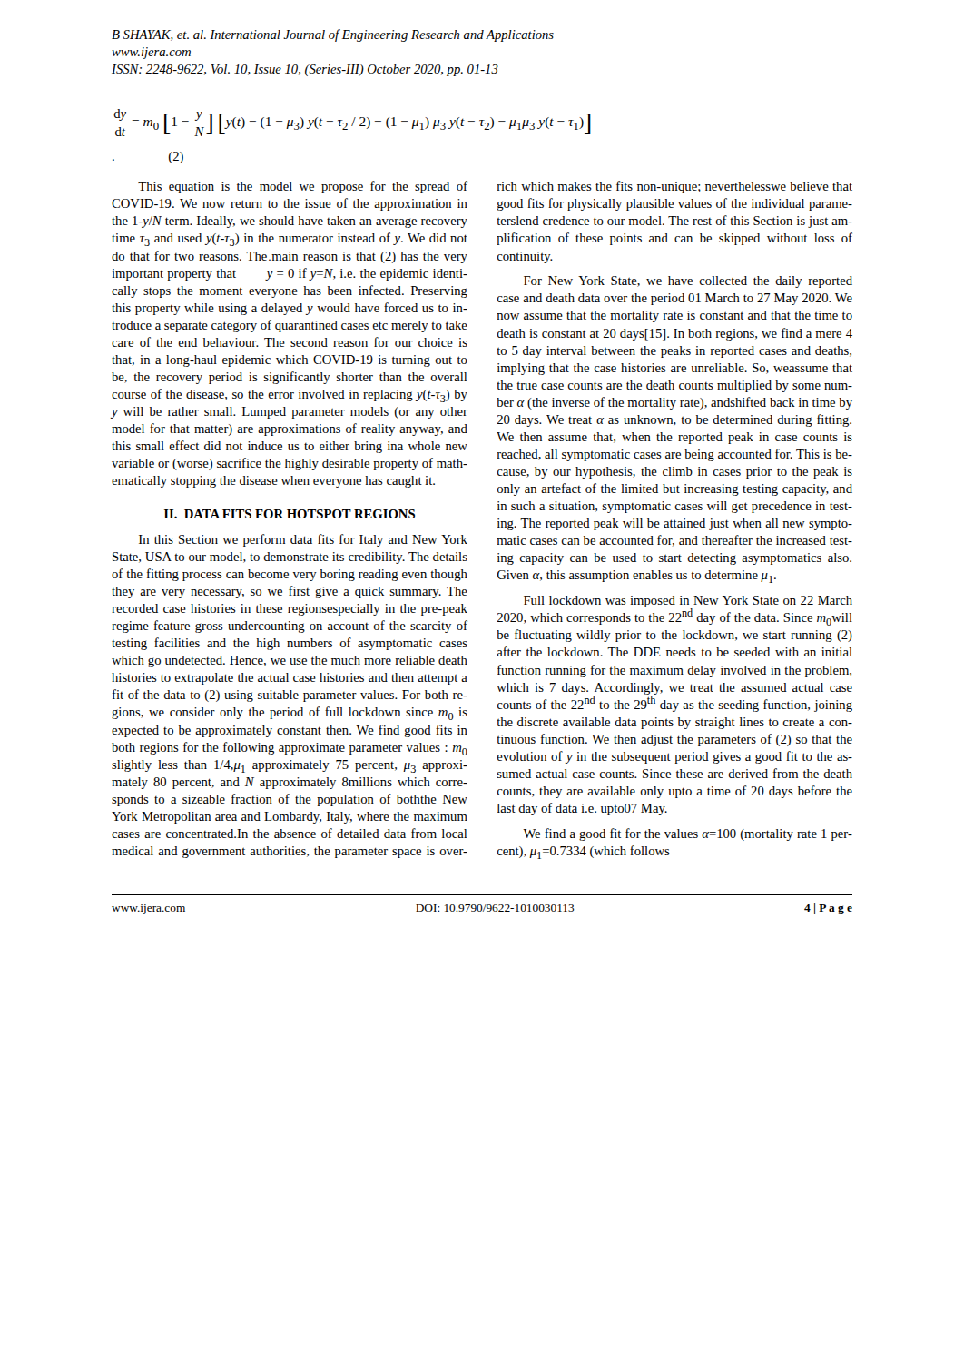B SHAYAK, et. al. International Journal of Engineering Research and Applications
www.ijera.com
ISSN: 2248-9622, Vol. 10, Issue 10, (Series-III) October 2020, pp. 01-13
dy dt = m0 [1 − yN] [y(t) − (1 − μ3) y(t − τ2 / 2) − (1 − μ1) μ3 y(t − τ2) − μ1μ3 y(t − τ1)]
. (2)
This equation is the model we propose for the spread of COVID-19. We now return to the issue of the approximation in the 1-y/N term. Ideally, we should have taken an average recovery time τ3 and used y(t-τ3) in the numerator instead of y. We did not do that for two reasons. The main reason is that (2) has the very important property that y = 0 if y=N, i.e. the epidemic identically stops the moment everyone has been infected. Preserving this property while using a delayed y would have forced us to introduce a separate category of quarantined cases etc merely to take care of the end behaviour. The second reason for our choice is that, in a long-haul epidemic which COVID-19 is turning out to be, the recovery period is significantly shorter than the overall course of the disease, so the error involved in replacing y(t-τ3) by y will be rather small. Lumped parameter models (or any other model for that matter) are approximations of reality anyway, and this small effect did not induce us to either bring ina whole new variable or (worse) sacrifice the highly desirable property of mathematically stopping the disease when everyone has caught it.
II. Data Fits for Hotspot Regions
In this Section we perform data fits for Italy and New York State, USA to our model, to demonstrate its credibility. The details of the fitting process can become very boring reading even though they are very necessary, so we first give a quick summary. The recorded case histories in these regionsespecially in the pre-peak regime feature gross undercounting on account of the scarcity of testing facilities and the high numbers of asymptomatic cases which go undetected. Hence, we use the much more reliable death histories to extrapolate the actual case histories and then attempt a fit of the data to (2) using suitable parameter values. For both regions, we consider only the period of full lockdown since m0 is expected to be approximately constant then. We find good fits in both regions for the following approximate parameter values : m0 slightly less than 1/4,μ1 approximately 75 percent, μ3 approximately 80 percent, and N approximately 8millions which corresponds to a sizeable fraction of the population of boththe New York Metropolitan area and Lombardy, Italy, where the maximum cases are concentrated.In the absence of detailed data from local medical and government authorities, the parameter space is over-rich which makes the fits non-unique; neverthelesswe believe that good fits for physically plausible values of the individual parameterslend credence to our model. The rest of this Section is just amplification of these points and can be skipped without loss of continuity.
For New York State, we have collected the daily reported case and death data over the period 01 March to 27 May 2020. We now assume that the mortality rate is constant and that the time to death is constant at 20 days[15]. In both regions, we find a mere 4 to 5 day interval between the peaks in reported cases and deaths, implying that the case histories are unreliable. So, weassume that the true case counts are the death counts multiplied by some number α (the inverse of the mortality rate), andshifted back in time by 20 days. We treat α as unknown, to be determined during fitting. We then assume that, when the reported peak in case counts is reached, all symptomatic cases are being accounted for. This is because, by our hypothesis, the climb in cases prior to the peak is only an artefact of the limited but increasing testing capacity, and in such a situation, symptomatic cases will get precedence in testing. The reported peak will be attained just when all new symptomatic cases can be accounted for, and thereafter the increased testing capacity can be used to start detecting asymptomatics also. Given α, this assumption enables us to determine μ1.
Full lockdown was imposed in New York State on 22 March 2020, which corresponds to the 22nd day of the data. Since m0will be fluctuating wildly prior to the lockdown, we start running (2) after the lockdown. The DDE needs to be seeded with an initial function running for the maximum delay involved in the problem, which is 7 days. Accordingly, we treat the assumed actual case counts of the 22nd to the 29th day as the seeding function, joining the discrete available data points by straight lines to create a continuous function. We then adjust the parameters of (2) so that the evolution of y in the subsequent period gives a good fit to the assumed actual case counts. Since these are derived from the death counts, they are available only upto a time of 20 days before the last day of data i.e. upto07 May.
We find a good fit for the values α=100 (mortality rate 1 percent), μ1=0.7334 (which follows
www.ijera.com DOI: 10.9790/9622-1010030113 4 | P a g e